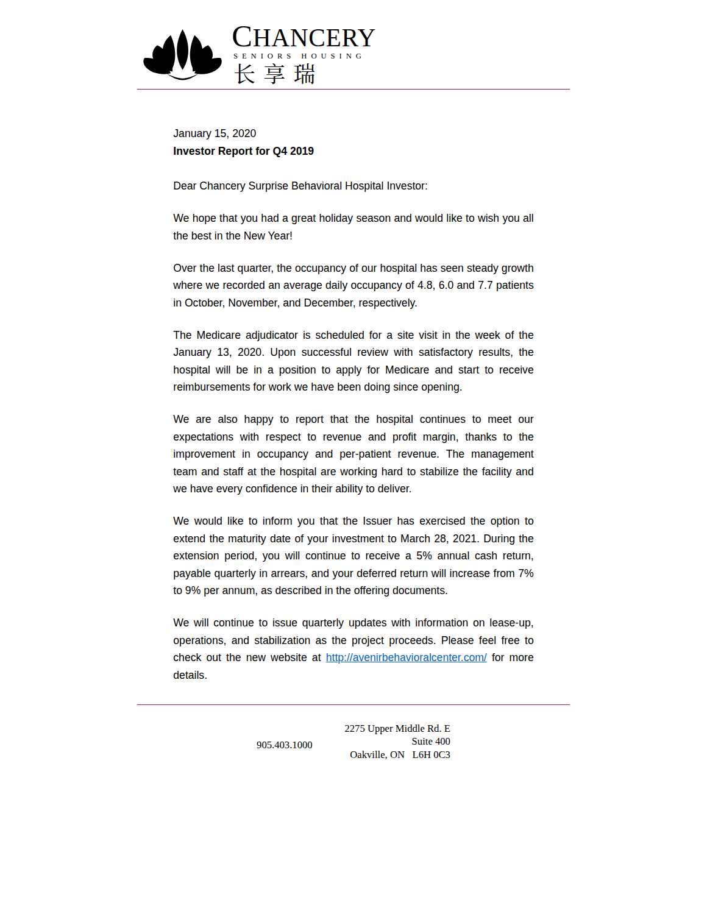CHANCERY
SENIORS HOUSING
长享瑞
January 15, 2020
Investor Report for Q4 2019
Dear Chancery Surprise Behavioral Hospital Investor:
We hope that you had a great holiday season and would like to wish you all the best in the New Year!
Over the last quarter, the occupancy of our hospital has seen steady growth where we recorded an average daily occupancy of 4.8, 6.0 and 7.7 patients in October, November, and December, respectively.
The Medicare adjudicator is scheduled for a site visit in the week of the January 13, 2020. Upon successful review with satisfactory results, the hospital will be in a position to apply for Medicare and start to receive reimbursements for work we have been doing since opening.
We are also happy to report that the hospital continues to meet our expectations with respect to revenue and profit margin, thanks to the improvement in occupancy and per-patient revenue. The management team and staff at the hospital are working hard to stabilize the facility and we have every confidence in their ability to deliver.
We would like to inform you that the Issuer has exercised the option to extend the maturity date of your investment to March 28, 2021. During the extension period, you will continue to receive a 5% annual cash return, payable quarterly in arrears, and your deferred return will increase from 7% to 9% per annum, as described in the offering documents.
We will continue to issue quarterly updates with information on lease-up, operations, and stabilization as the project proceeds. Please feel free to check out the new website at http://avenirbehavioralcenter.com/ for more details.
905.403.1000
2275 Upper Middle Rd. E
Suite 400
Oakville, ON L6H 0C3